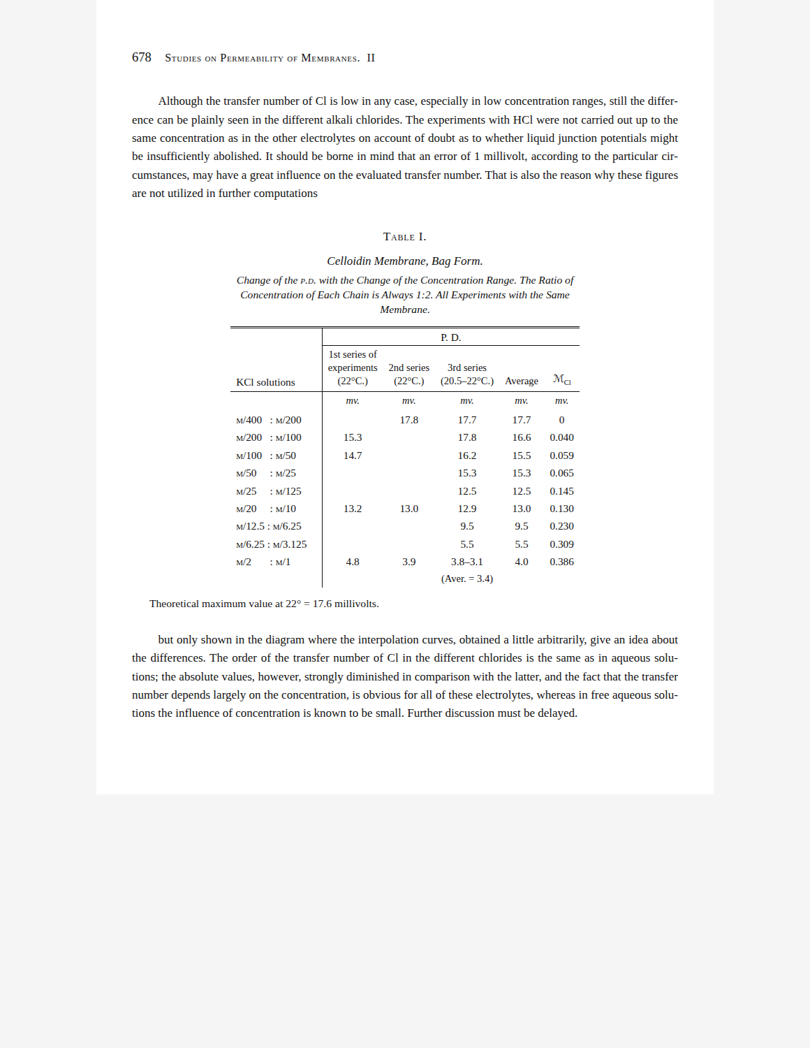678 Studies on Permeability of Membranes. II
Although the transfer number of Cl is low in any case, especially in low concentration ranges, still the difference can be plainly seen in the different alkali chlorides. The experiments with HCl were not carried out up to the same concentration as in the other electrolytes on account of doubt as to whether liquid junction potentials might be insufficiently abolished. It should be borne in mind that an error of 1 millivolt, according to the particular circumstances, may have a great influence on the evaluated transfer number. That is also the reason why these figures are not utilized in further computations
Table I.
Celloidin Membrane, Bag Form.
Change of the p.d. with the Change of the Concentration Range. The Ratio of Concentration of Each Chain is Always 1:2. All Experiments with the Same Membrane.
| KCl solutions | P. D. |
| --- | --- |
| 1st series of experiments (22°C.) | 2nd series (22°C.) | 3rd series (20.5–22°C.) | Average | ℳ Cl |
| | mv. | mv. | mv. | mv. | mv. |
| m /400 : m /200 | | 17.8 | 17.7 | 17.7 | 0 |
| m /200 : m /100 | 15.3 | | 17.8 | 16.6 | 0.040 |
| m /100 : m /50 | 14.7 | | 16.2 | 15.5 | 0.059 |
| m /50 : m /25 | | | 15.3 | 15.3 | 0.065 |
| m /25 : m /125 | | | 12.5 | 12.5 | 0.145 |
| m /20 : m /10 | 13.2 | 13.0 | 12.9 | 13.0 | 0.130 |
| m /12.5 : m /6.25 | | | 9.5 | 9.5 | 0.230 |
| m /6.25 : m /3.125 | | | 5.5 | 5.5 | 0.309 |
| m /2 : m /1 | 4.8 | 3.9 | 3.8–3.1 | 4.0 | 0.386 |
| | | | (Aver. = 3.4) | | |
Theoretical maximum value at 22° = 17.6 millivolts.
but only shown in the diagram where the interpolation curves, obtained a little arbitrarily, give an idea about the differences. The order of the transfer number of Cl in the different chlorides is the same as in aqueous solutions; the absolute values, however, strongly diminished in comparison with the latter, and the fact that the transfer number depends largely on the concentration, is obvious for all of these electrolytes, whereas in free aqueous solutions the influence of concentration is known to be small. Further discussion must be delayed.